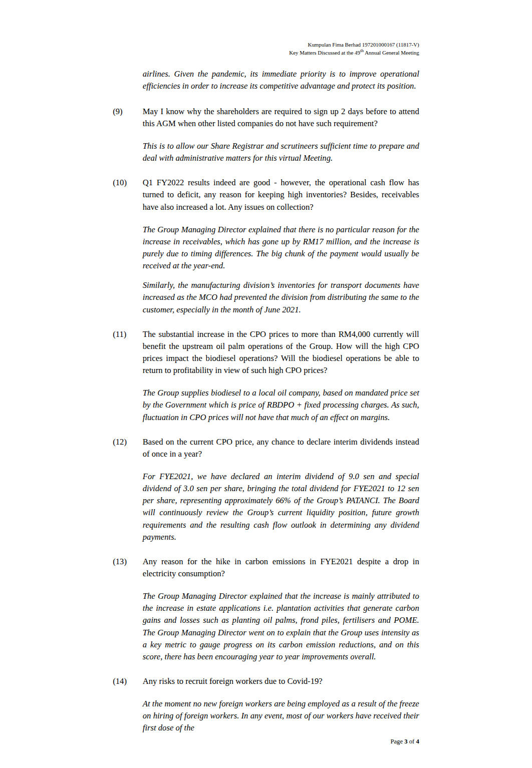Kumpulan Fima Berhad 197201000167 (11817-V)
Key Matters Discussed at the 49th Annual General Meeting
airlines. Given the pandemic, its immediate priority is to improve operational efficiencies in order to increase its competitive advantage and protect its position.
(9)
May I know why the shareholders are required to sign up 2 days before to attend this AGM when other listed companies do not have such requirement?
This is to allow our Share Registrar and scrutineers sufficient time to prepare and deal with administrative matters for this virtual Meeting.
(10)
Q1 FY2022 results indeed are good - however, the operational cash flow has turned to deficit, any reason for keeping high inventories? Besides, receivables have also increased a lot. Any issues on collection?
The Group Managing Director explained that there is no particular reason for the increase in receivables, which has gone up by RM17 million, and the increase is purely due to timing differences. The big chunk of the payment would usually be received at the year-end.
Similarly, the manufacturing division’s inventories for transport documents have increased as the MCO had prevented the division from distributing the same to the customer, especially in the month of June 2021.
(11)
The substantial increase in the CPO prices to more than RM4,000 currently will benefit the upstream oil palm operations of the Group. How will the high CPO prices impact the biodiesel operations? Will the biodiesel operations be able to return to profitability in view of such high CPO prices?
The Group supplies biodiesel to a local oil company, based on mandated price set by the Government which is price of RBDPO + fixed processing charges. As such, fluctuation in CPO prices will not have that much of an effect on margins.
(12)
Based on the current CPO price, any chance to declare interim dividends instead of once in a year?
For FYE2021, we have declared an interim dividend of 9.0 sen and special dividend of 3.0 sen per share, bringing the total dividend for FYE2021 to 12 sen per share, representing approximately 66% of the Group’s PATANCI. The Board will continuously review the Group’s current liquidity position, future growth requirements and the resulting cash flow outlook in determining any dividend payments.
(13)
Any reason for the hike in carbon emissions in FYE2021 despite a drop in electricity consumption?
The Group Managing Director explained that the increase is mainly attributed to the increase in estate applications i.e. plantation activities that generate carbon gains and losses such as planting oil palms, frond piles, fertilisers and POME. The Group Managing Director went on to explain that the Group uses intensity as a key metric to gauge progress on its carbon emission reductions, and on this score, there has been encouraging year to year improvements overall.
(14)
Any risks to recruit foreign workers due to Covid-19?
At the moment no new foreign workers are being employed as a result of the freeze on hiring of foreign workers. In any event, most of our workers have received their first dose of the
Page 3 of 4